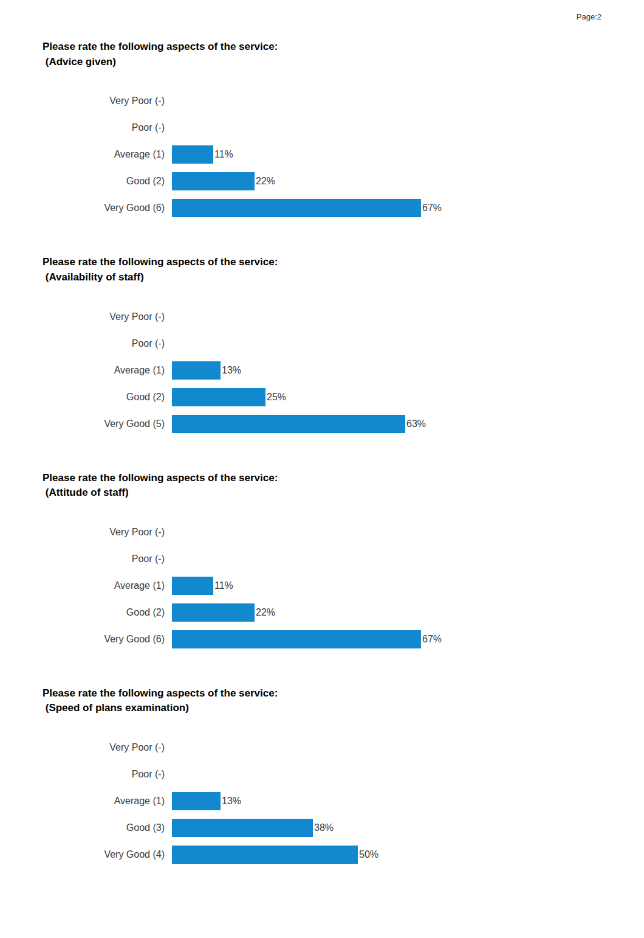Page:2
Please rate the following aspects of the service:
(Advice given)
| Very Poor (-) | |
| Poor (-) | |
| Average (1) | 11% |
| Good (2) | 22% |
| Very Good (6) | 67% |
Please rate the following aspects of the service:
(Availability of staff)
| Very Poor (-) | |
| Poor (-) | |
| Average (1) | 13% |
| Good (2) | 25% |
| Very Good (5) | 63% |
Please rate the following aspects of the service:
(Attitude of staff)
| Very Poor (-) | |
| Poor (-) | |
| Average (1) | 11% |
| Good (2) | 22% |
| Very Good (6) | 67% |
Please rate the following aspects of the service:
(Speed of plans examination)
| Very Poor (-) | |
| Poor (-) | |
| Average (1) | 13% |
| Good (3) | 38% |
| Very Good (4) | 50% |